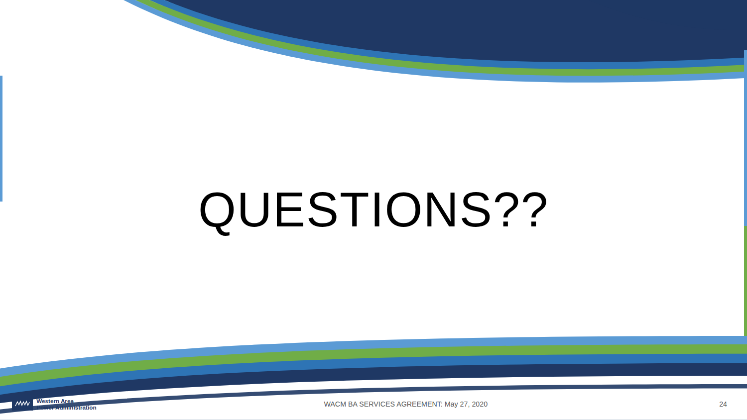QUESTIONS??
Western Area
Power Administration
WACM BA SERVICES AGREEMENT: May 27, 2020
24